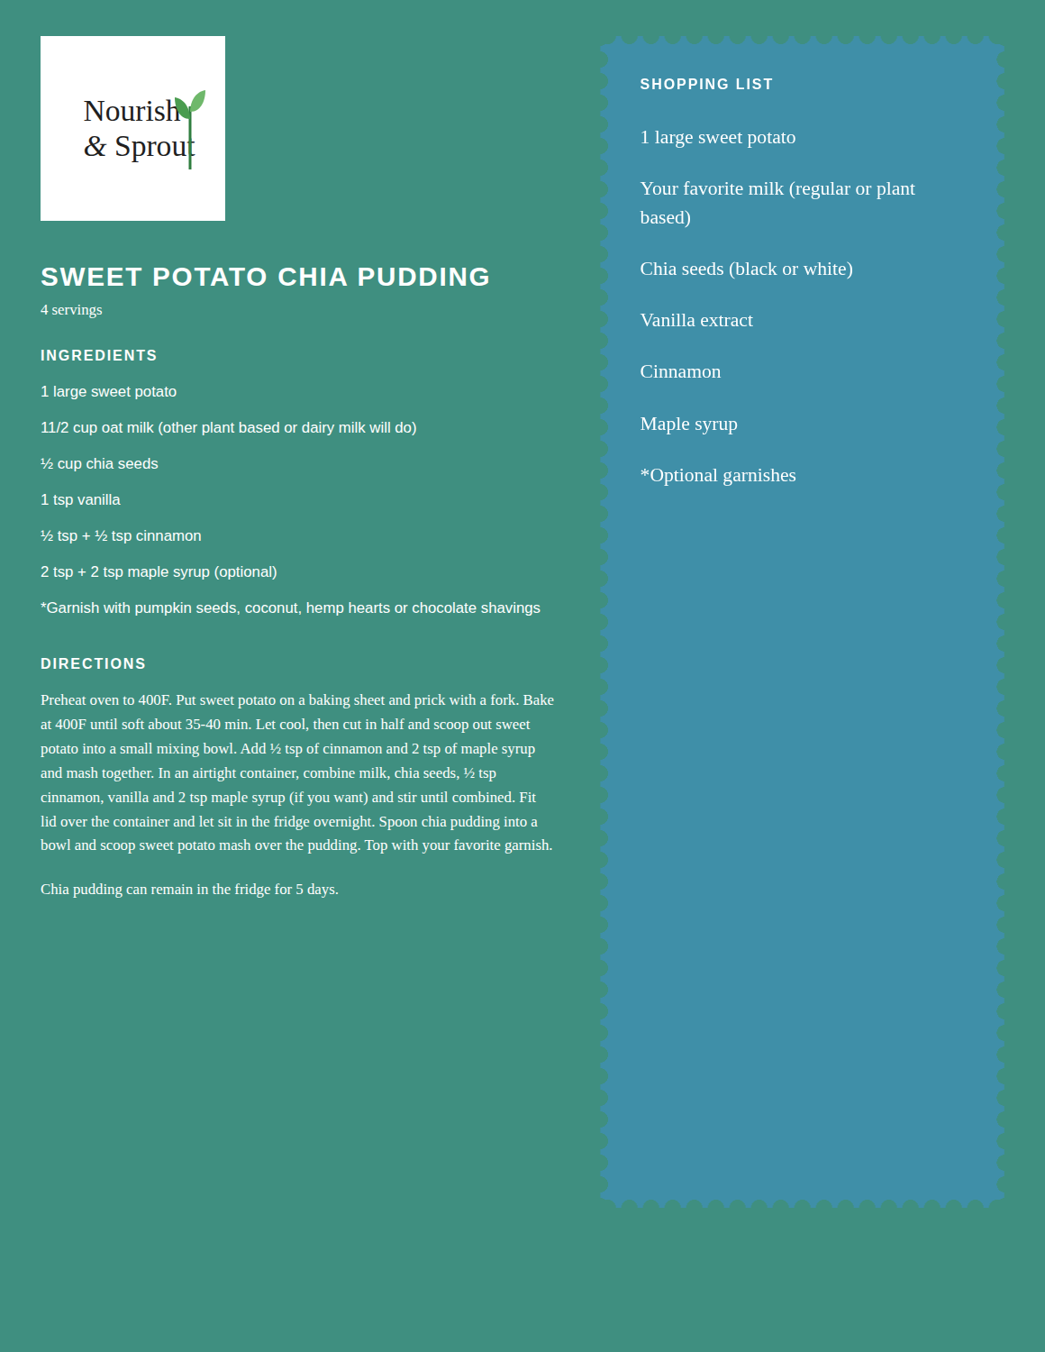Nourish
& Sprout
Sweet Potato Chia Pudding
4 servings
Ingredients
1 large sweet potato
11/2 cup oat milk (other plant based or dairy milk will do)
½ cup chia seeds
1 tsp vanilla
½ tsp + ½ tsp cinnamon
2 tsp + 2 tsp maple syrup (optional)
*Garnish with pumpkin seeds, coconut, hemp hearts or chocolate shavings
Directions
Preheat oven to 400F. Put sweet potato on a baking sheet and prick with a fork. Bake at 400F until soft about 35-40 min. Let cool, then cut in half and scoop out sweet potato into a small mixing bowl. Add ½ tsp of cinnamon and 2 tsp of maple syrup and mash together. In an airtight container, combine milk, chia seeds, ½ tsp cinnamon, vanilla and 2 tsp maple syrup (if you want) and stir until combined. Fit lid over the container and let sit in the fridge overnight. Spoon chia pudding into a bowl and scoop sweet potato mash over the pudding. Top with your favorite garnish.
Chia pudding can remain in the fridge for 5 days.
Shopping List
1 large sweet potato
Your favorite milk (regular or plant based)
Chia seeds (black or white)
Vanilla extract
Cinnamon
Maple syrup
*Optional garnishes